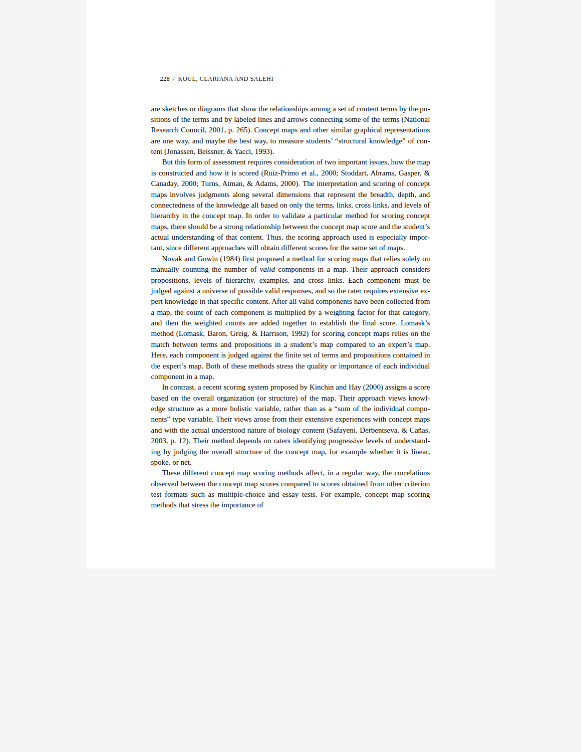228/KOUL, CLARIANA AND SALEHI
are sketches or diagrams that show the relationships among a set of content terms by the positions of the terms and by labeled lines and arrows connecting some of the terms (National Research Council, 2001, p. 265). Concept maps and other similar graphical representations are one way, and maybe the best way, to measure students’ “structural knowledge” of content (Jonassen, Beissner, & Yacci, 1993).
But this form of assessment requires consideration of two important issues, how the map is constructed and how it is scored (Ruiz-Primo et al., 2000; Stoddart, Abrams, Gasper, & Canaday, 2000; Turns, Atman, & Adams, 2000). The interpretation and scoring of concept maps involves judgments along several dimensions that represent the breadth, depth, and connectedness of the knowledge all based on only the terms, links, cross links, and levels of hierarchy in the concept map. In order to validate a particular method for scoring concept maps, there should be a strong relationship between the concept map score and the student’s actual understanding of that content. Thus, the scoring approach used is especially important, since different approaches will obtain different scores for the same set of maps.
Novak and Gowin (1984) first proposed a method for scoring maps that relies solely on manually counting the number of valid components in a map. Their approach considers propositions, levels of hierarchy, examples, and cross links. Each component must be judged against a universe of possible valid responses, and so the rater requires extensive expert knowledge in that specific content. After all valid components have been collected from a map, the count of each component is multiplied by a weighting factor for that category, and then the weighted counts are added together to establish the final score. Lomask’s method (Lomask, Baron, Greig, & Harrison, 1992) for scoring concept maps relies on the match between terms and propositions in a student’s map compared to an expert’s map. Here, each component is judged against the finite set of terms and propositions contained in the expert’s map. Both of these methods stress the quality or importance of each individual component in a map.
In contrast, a recent scoring system proposed by Kinchin and Hay (2000) assigns a score based on the overall organization (or structure) of the map. Their approach views knowledge structure as a more holistic variable, rather than as a “sum of the individual components” type variable. Their views arose from their extensive experiences with concept maps and with the actual understood nature of biology content (Safayeni, Derbentseva, & Cañas, 2003, p. 12). Their method depends on raters identifying progressive levels of understanding by judging the overall structure of the concept map, for example whether it is linear, spoke, or net.
These different concept map scoring methods affect, in a regular way, the correlations observed between the concept map scores compared to scores obtained from other criterion test formats such as multiple-choice and essay tests. For example, concept map scoring methods that stress the importance of